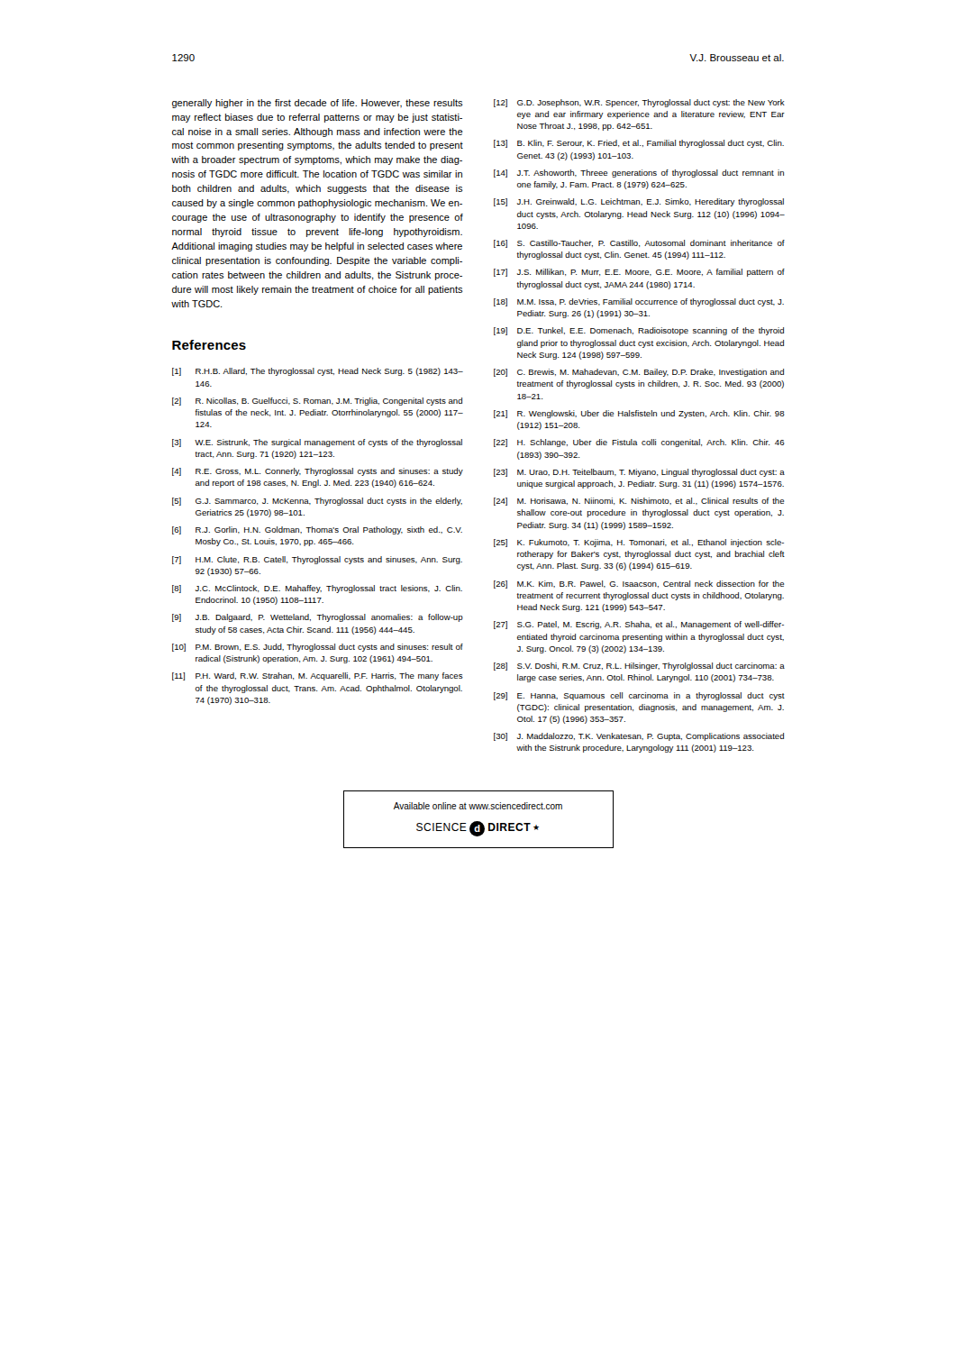1290 V.J. Brousseau et al.
generally higher in the first decade of life. However, these results may reflect biases due to referral patterns or may be just statistical noise in a small series. Although mass and infection were the most common presenting symptoms, the adults tended to present with a broader spectrum of symptoms, which may make the diagnosis of TGDC more difficult. The location of TGDC was similar in both children and adults, which suggests that the disease is caused by a single common pathophysiologic mechanism. We encourage the use of ultrasonography to identify the presence of normal thyroid tissue to prevent life-long hypothyroidism. Additional imaging studies may be helpful in selected cases where clinical presentation is confounding. Despite the variable complication rates between the children and adults, the Sistrunk procedure will most likely remain the treatment of choice for all patients with TGDC.
References
[1] R.H.B. Allard, The thyroglossal cyst, Head Neck Surg. 5 (1982) 143–146.
[2] R. Nicollas, B. Guelfucci, S. Roman, J.M. Triglia, Congenital cysts and fistulas of the neck, Int. J. Pediatr. Otorrhinolaryngol. 55 (2000) 117–124.
[3] W.E. Sistrunk, The surgical management of cysts of the thyroglossal tract, Ann. Surg. 71 (1920) 121–123.
[4] R.E. Gross, M.L. Connerly, Thyroglossal cysts and sinuses: a study and report of 198 cases, N. Engl. J. Med. 223 (1940) 616–624.
[5] G.J. Sammarco, J. McKenna, Thyroglossal duct cysts in the elderly, Geriatrics 25 (1970) 98–101.
[6] R.J. Gorlin, H.N. Goldman, Thoma's Oral Pathology, sixth ed., C.V. Mosby Co., St. Louis, 1970, pp. 465–466.
[7] H.M. Clute, R.B. Catell, Thyroglossal cysts and sinuses, Ann. Surg. 92 (1930) 57–66.
[8] J.C. McClintock, D.E. Mahaffey, Thyroglossal tract lesions, J. Clin. Endocrinol. 10 (1950) 1108–1117.
[9] J.B. Dalgaard, P. Wetteland, Thyroglossal anomalies: a follow-up study of 58 cases, Acta Chir. Scand. 111 (1956) 444–445.
[10] P.M. Brown, E.S. Judd, Thyroglossal duct cysts and sinuses: result of radical (Sistrunk) operation, Am. J. Surg. 102 (1961) 494–501.
[11] P.H. Ward, R.W. Strahan, M. Acquarelli, P.F. Harris, The many faces of the thyroglossal duct, Trans. Am. Acad. Ophthalmol. Otolaryngol. 74 (1970) 310–318.
[12] G.D. Josephson, W.R. Spencer, Thyroglossal duct cyst: the New York eye and ear infirmary experience and a literature review, ENT Ear Nose Throat J., 1998, pp. 642–651.
[13] B. Klin, F. Serour, K. Fried, et al., Familial thyroglossal duct cyst, Clin. Genet. 43 (2) (1993) 101–103.
[14] J.T. Ashoworth, Threee generations of thyroglossal duct remnant in one family, J. Fam. Pract. 8 (1979) 624–625.
[15] J.H. Greinwald, L.G. Leichtman, E.J. Simko, Hereditary thyroglossal duct cysts, Arch. Otolaryng. Head Neck Surg. 112 (10) (1996) 1094–1096.
[16] S. Castillo-Taucher, P. Castillo, Autosomal dominant inheritance of thyroglossal duct cyst, Clin. Genet. 45 (1994) 111–112.
[17] J.S. Millikan, P. Murr, E.E. Moore, G.E. Moore, A familial pattern of thyroglossal duct cyst, JAMA 244 (1980) 1714.
[18] M.M. Issa, P. deVries, Familial occurrence of thyroglossal duct cyst, J. Pediatr. Surg. 26 (1) (1991) 30–31.
[19] D.E. Tunkel, E.E. Domenach, Radioisotope scanning of the thyroid gland prior to thyroglossal duct cyst excision, Arch. Otolaryngol. Head Neck Surg. 124 (1998) 597–599.
[20] C. Brewis, M. Mahadevan, C.M. Bailey, D.P. Drake, Investigation and treatment of thyroglossal cysts in children, J. R. Soc. Med. 93 (2000) 18–21.
[21] R. Wenglowski, Uber die Halsfisteln und Zysten, Arch. Klin. Chir. 98 (1912) 151–208.
[22] H. Schlange, Uber die Fistula colli congenital, Arch. Klin. Chir. 46 (1893) 390–392.
[23] M. Urao, D.H. Teitelbaum, T. Miyano, Lingual thyroglossal duct cyst: a unique surgical approach, J. Pediatr. Surg. 31 (11) (1996) 1574–1576.
[24] M. Horisawa, N. Niinomi, K. Nishimoto, et al., Clinical results of the shallow core-out procedure in thyroglossal duct cyst operation, J. Pediatr. Surg. 34 (11) (1999) 1589–1592.
[25] K. Fukumoto, T. Kojima, H. Tomonari, et al., Ethanol injection sclerotherapy for Baker's cyst, thyroglossal duct cyst, and brachial cleft cyst, Ann. Plast. Surg. 33 (6) (1994) 615–619.
[26] M.K. Kim, B.R. Pawel, G. Isaacson, Central neck dissection for the treatment of recurrent thyroglossal duct cysts in childhood, Otolaryng. Head Neck Surg. 121 (1999) 543–547.
[27] S.G. Patel, M. Escrig, A.R. Shaha, et al., Management of well-differentiated thyroid carcinoma presenting within a thyroglossal duct cyst, J. Surg. Oncol. 79 (3) (2002) 134–139.
[28] S.V. Doshi, R.M. Cruz, R.L. Hilsinger, Thyrolglossal duct carcinoma: a large case series, Ann. Otol. Rhinol. Laryngol. 110 (2001) 734–738.
[29] E. Hanna, Squamous cell carcinoma in a thyroglossal duct cyst (TGDC): clinical presentation, diagnosis, and management, Am. J. Otol. 17 (5) (1996) 353–357.
[30] J. Maddalozzo, T.K. Venkatesan, P. Gupta, Complications associated with the Sistrunk procedure, Laryngology 111 (2001) 119–123.
Available online at www.sciencedirect.com
SCIENCE dDIRECT★